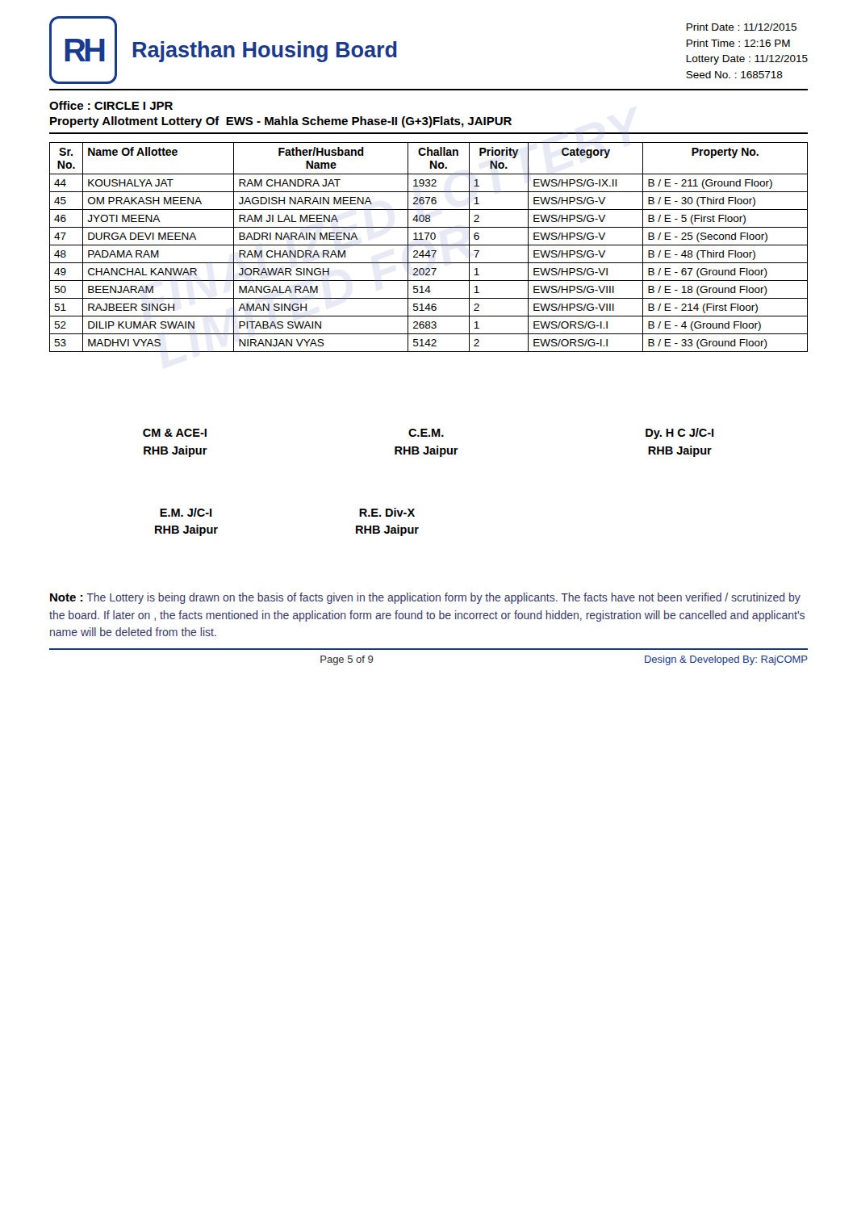FINALIZED LOTTERY
LIMITED FOR
RH
Rajasthan Housing Board
Print Date : 11/12/2015
Print Time : 12:16 PM
Lottery Date : 11/12/2015
Seed No. : 1685718
Office : CIRCLE I JPR
Property Allotment Lottery Of EWS - Mahla Scheme Phase-II (G+3)Flats, JAIPUR
| Sr. No. | Name Of Allottee | Father/Husband Name | Challan No. | Priority No. | Category | Property No. |
| --- | --- | --- | --- | --- | --- | --- |
| 44 | KOUSHALYA JAT | RAM CHANDRA JAT | 1932 | 1 | EWS/HPS/G-IX.II | B / E - 211 (Ground Floor) |
| 45 | OM PRAKASH MEENA | JAGDISH NARAIN MEENA | 2676 | 1 | EWS/HPS/G-V | B / E - 30 (Third Floor) |
| 46 | JYOTI MEENA | RAM JI LAL MEENA | 408 | 2 | EWS/HPS/G-V | B / E - 5 (First Floor) |
| 47 | DURGA DEVI MEENA | BADRI NARAIN MEENA | 1170 | 6 | EWS/HPS/G-V | B / E - 25 (Second Floor) |
| 48 | PADAMA RAM | RAM CHANDRA RAM | 2447 | 7 | EWS/HPS/G-V | B / E - 48 (Third Floor) |
| 49 | CHANCHAL KANWAR | JORAWAR SINGH | 2027 | 1 | EWS/HPS/G-VI | B / E - 67 (Ground Floor) |
| 50 | BEENJARAM | MANGALA RAM | 514 | 1 | EWS/HPS/G-VIII | B / E - 18 (Ground Floor) |
| 51 | RAJBEER SINGH | AMAN SINGH | 5146 | 2 | EWS/HPS/G-VIII | B / E - 214 (First Floor) |
| 52 | DILIP KUMAR SWAIN | PITABAS SWAIN | 2683 | 1 | EWS/ORS/G-I.I | B / E - 4 (Ground Floor) |
| 53 | MADHVI VYAS | NIRANJAN VYAS | 5142 | 2 | EWS/ORS/G-I.I | B / E - 33 (Ground Floor) |
CM & ACE-I
RHB Jaipur
C.E.M.
RHB Jaipur
Dy. H C J/C-I
RHB Jaipur
E.M. J/C-I
RHB Jaipur
R.E. Div-X
RHB Jaipur
Note : The Lottery is being drawn on the basis of facts given in the application form by the applicants. The facts have not been verified / scrutinized by the board. If later on , the facts mentioned in the application form are found to be incorrect or found hidden, registration will be cancelled and applicant's name will be deleted from the list.
Page 5 of 9 Design & Developed By: RajCOMP